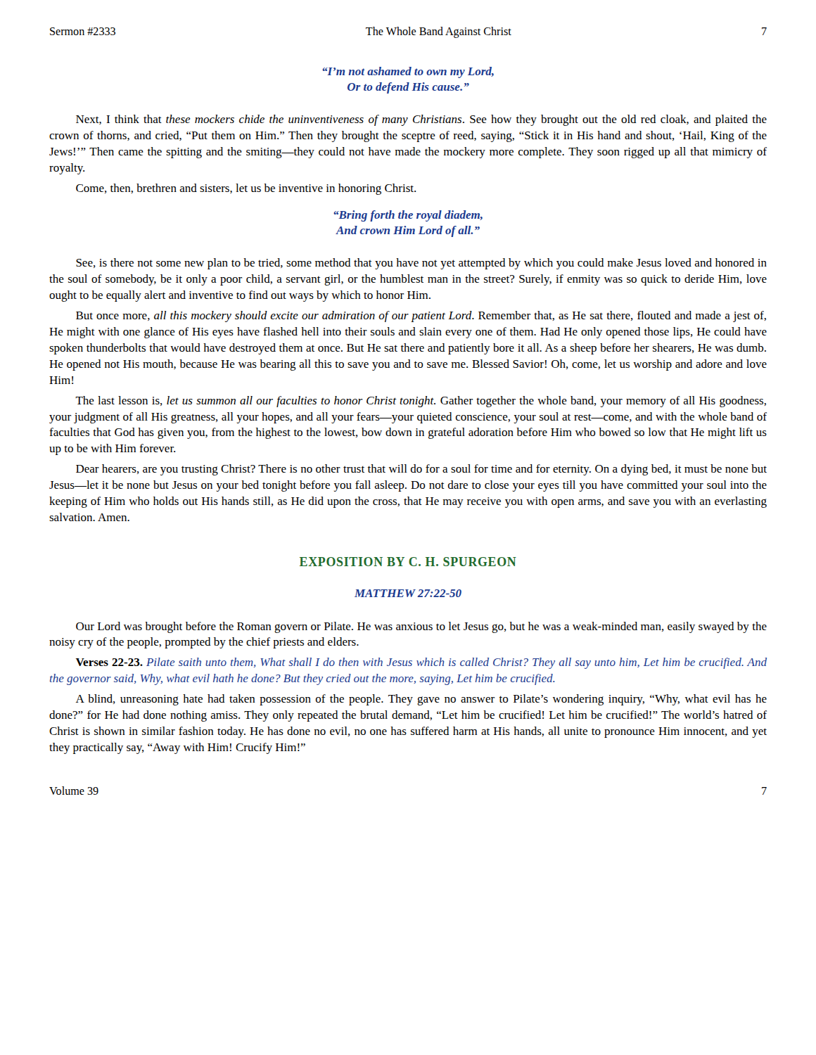Sermon #2333 The Whole Band Against Christ 7
“I’m not ashamed to own my Lord,
Or to defend His cause.”
Next, I think that these mockers chide the uninventiveness of many Christians. See how they brought out the old red cloak, and plaited the crown of thorns, and cried, “Put them on Him.” Then they brought the sceptre of reed, saying, “Stick it in His hand and shout, ‘Hail, King of the Jews!’” Then came the spitting and the smiting—they could not have made the mockery more complete. They soon rigged up all that mimicry of royalty.
Come, then, brethren and sisters, let us be inventive in honoring Christ.
“Bring forth the royal diadem,
And crown Him Lord of all.”
See, is there not some new plan to be tried, some method that you have not yet attempted by which you could make Jesus loved and honored in the soul of somebody, be it only a poor child, a servant girl, or the humblest man in the street? Surely, if enmity was so quick to deride Him, love ought to be equally alert and inventive to find out ways by which to honor Him.
But once more, all this mockery should excite our admiration of our patient Lord. Remember that, as He sat there, flouted and made a jest of, He might with one glance of His eyes have flashed hell into their souls and slain every one of them. Had He only opened those lips, He could have spoken thunderbolts that would have destroyed them at once. But He sat there and patiently bore it all. As a sheep before her shearers, He was dumb. He opened not His mouth, because He was bearing all this to save you and to save me. Blessed Savior! Oh, come, let us worship and adore and love Him!
The last lesson is, let us summon all our faculties to honor Christ tonight. Gather together the whole band, your memory of all His goodness, your judgment of all His greatness, all your hopes, and all your fears—your quieted conscience, your soul at rest—come, and with the whole band of faculties that God has given you, from the highest to the lowest, bow down in grateful adoration before Him who bowed so low that He might lift us up to be with Him forever.
Dear hearers, are you trusting Christ? There is no other trust that will do for a soul for time and for eternity. On a dying bed, it must be none but Jesus—let it be none but Jesus on your bed tonight before you fall asleep. Do not dare to close your eyes till you have committed your soul into the keeping of Him who holds out His hands still, as He did upon the cross, that He may receive you with open arms, and save you with an everlasting salvation. Amen.
EXPOSITION BY C. H. SPURGEON
MATTHEW 27:22-50
Our Lord was brought before the Roman govern or Pilate. He was anxious to let Jesus go, but he was a weak-minded man, easily swayed by the noisy cry of the people, prompted by the chief priests and elders.
Verses 22-23. Pilate saith unto them, What shall I do then with Jesus which is called Christ? They all say unto him, Let him be crucified. And the governor said, Why, what evil hath he done? But they cried out the more, saying, Let him be crucified.
A blind, unreasoning hate had taken possession of the people. They gave no answer to Pilate’s wondering inquiry, “Why, what evil has he done?” for He had done nothing amiss. They only repeated the brutal demand, “Let him be crucified! Let him be crucified!” The world’s hatred of Christ is shown in similar fashion today. He has done no evil, no one has suffered harm at His hands, all unite to pronounce Him innocent, and yet they practically say, “Away with Him! Crucify Him!”
Volume 39 7